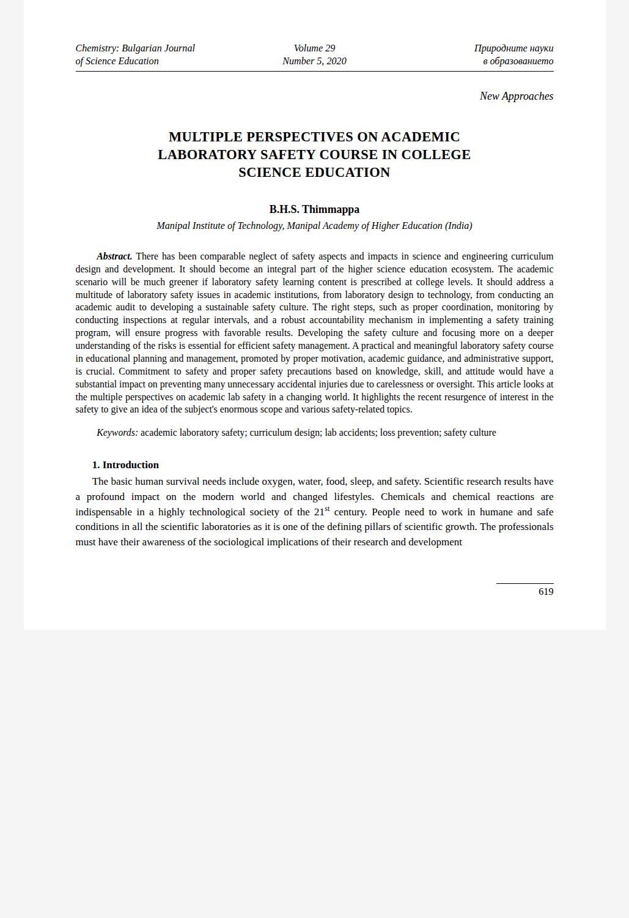Chemistry: Bulgarian Journal
of Science Education
Volume 29
Number 5, 2020
Природните науки
в образованието
New Approaches
Multiple Perspectives on Academic
Laboratory Safety Course in College
Science Education
B.H.S. Thimmappa
Manipal Institute of Technology, Manipal Academy of Higher Education (India)
Abstract. There has been comparable neglect of safety aspects and impacts in science and engineering curriculum design and development. It should become an integral part of the higher science education ecosystem. The academic scenario will be much greener if laboratory safety learning content is prescribed at college levels. It should address a multitude of laboratory safety issues in academic institutions, from laboratory design to technology, from conducting an academic audit to developing a sustainable safety culture. The right steps, such as proper coordination, monitoring by conducting inspections at regular intervals, and a robust accountability mechanism in implementing a safety training program, will ensure progress with favorable results. Developing the safety culture and focusing more on a deeper understanding of the risks is essential for efficient safety management. A practical and meaningful laboratory safety course in educational planning and management, promoted by proper motivation, academic guidance, and administrative support, is crucial. Commitment to safety and proper safety precautions based on knowledge, skill, and attitude would have a substantial impact on preventing many unnecessary accidental injuries due to carelessness or oversight. This article looks at the multiple perspectives on academic lab safety in a changing world. It highlights the recent resurgence of interest in the safety to give an idea of the subject's enormous scope and various safety-related topics.
Keywords: academic laboratory safety; curriculum design; lab accidents; loss prevention; safety culture
1. Introduction
The basic human survival needs include oxygen, water, food, sleep, and safety. Scientific research results have a profound impact on the modern world and changed lifestyles. Chemicals and chemical reactions are indispensable in a highly technological society of the 21st century. People need to work in humane and safe conditions in all the scientific laboratories as it is one of the defining pillars of scientific growth. The professionals must have their awareness of the sociological implications of their research and development
619